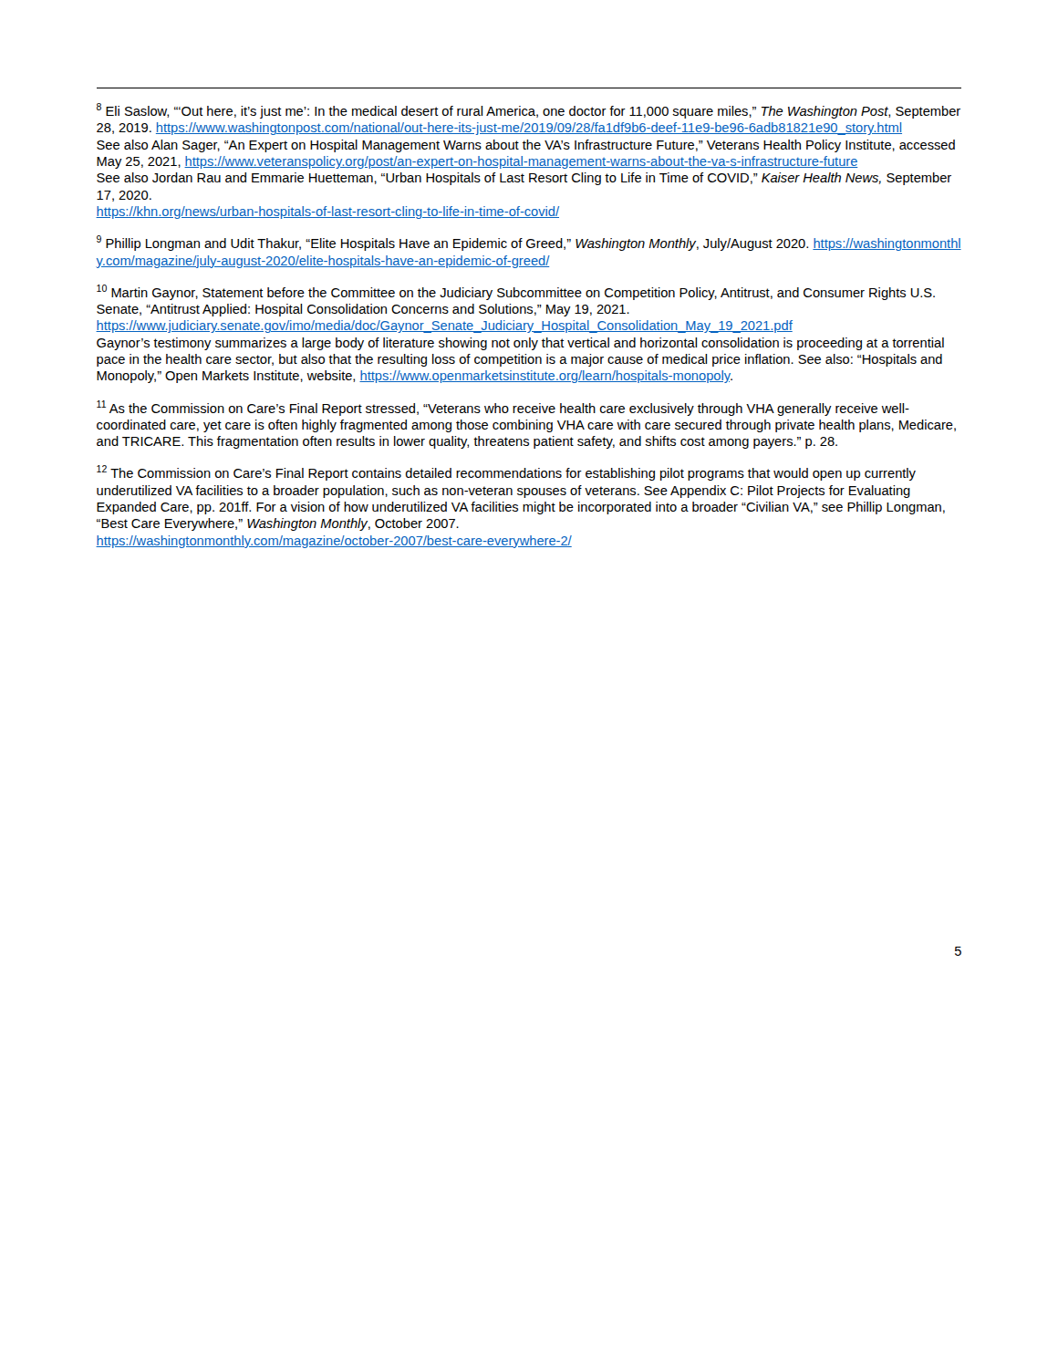8 Eli Saslow, “‘Out here, it’s just me’: In the medical desert of rural America, one doctor for 11,000 square miles,” The Washington Post, September 28, 2019. https://www.washingtonpost.com/national/out-here-its-just-me/2019/09/28/fa1df9b6-deef-11e9-be96-6adb81821e90_story.html
See also Alan Sager, “An Expert on Hospital Management Warns about the VA’s Infrastructure Future,” Veterans Health Policy Institute, accessed May 25, 2021, https://www.veteranspolicy.org/post/an-expert-on-hospital-management-warns-about-the-va-s-infrastructure-future
See also Jordan Rau and Emmarie Huetteman, “Urban Hospitals of Last Resort Cling to Life in Time of COVID,” Kaiser Health News, September 17, 2020.
https://khn.org/news/urban-hospitals-of-last-resort-cling-to-life-in-time-of-covid/
9 Phillip Longman and Udit Thakur, “Elite Hospitals Have an Epidemic of Greed,” Washington Monthly, July/August 2020. https://washingtonmonthly.com/magazine/july-august-2020/elite-hospitals-have-an-epidemic-of-greed/
10 Martin Gaynor, Statement before the Committee on the Judiciary Subcommittee on Competition Policy, Antitrust, and Consumer Rights U.S. Senate, “Antitrust Applied: Hospital Consolidation Concerns and Solutions,” May 19, 2021.
https://www.judiciary.senate.gov/imo/media/doc/Gaynor_Senate_Judiciary_Hospital_Consolidation_May_19_2021.pdf
Gaynor’s testimony summarizes a large body of literature showing not only that vertical and horizontal consolidation is proceeding at a torrential pace in the health care sector, but also that the resulting loss of competition is a major cause of medical price inflation. See also: “Hospitals and Monopoly,” Open Markets Institute, website, https://www.openmarketsinstitute.org/learn/hospitals-monopoly.
11 As the Commission on Care’s Final Report stressed, “Veterans who receive health care exclusively through VHA generally receive well-coordinated care, yet care is often highly fragmented among those combining VHA care with care secured through private health plans, Medicare, and TRICARE. This fragmentation often results in lower quality, threatens patient safety, and shifts cost among payers.” p. 28.
12 The Commission on Care’s Final Report contains detailed recommendations for establishing pilot programs that would open up currently underutilized VA facilities to a broader population, such as non-veteran spouses of veterans. See Appendix C: Pilot Projects for Evaluating Expanded Care, pp. 201ff. For a vision of how underutilized VA facilities might be incorporated into a broader “Civilian VA,” see Phillip Longman, “Best Care Everywhere,” Washington Monthly, October 2007.
https://washingtonmonthly.com/magazine/october-2007/best-care-everywhere-2/
5